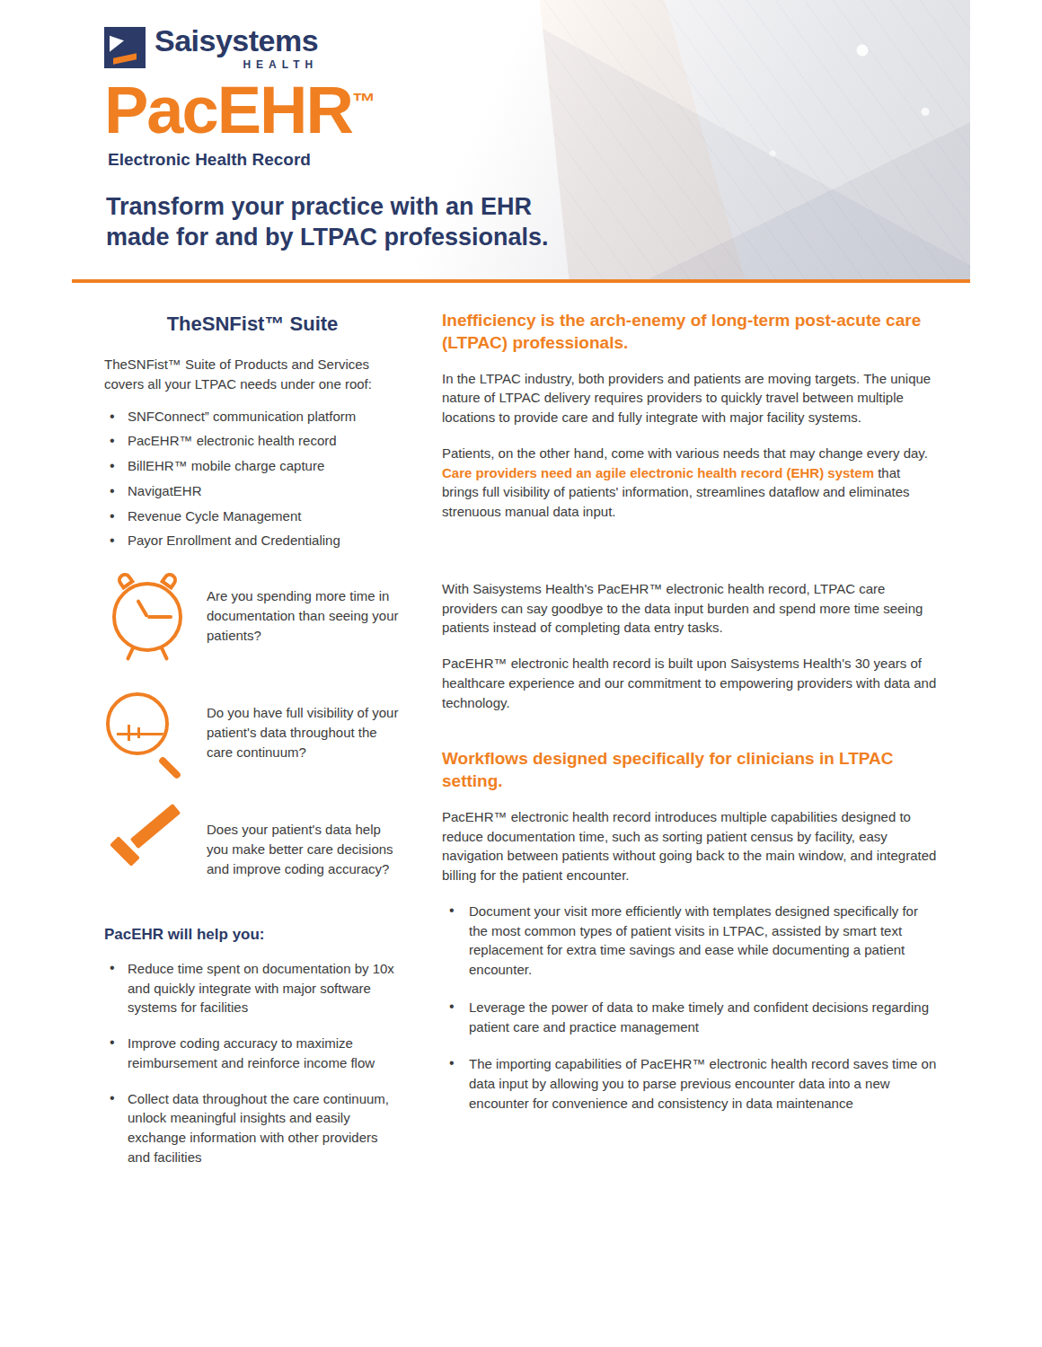Sai systems HEALTH
PacEHR™
Electronic Health Record
Transform your practice with an EHR
made for and by LTPAC professionals.
TheSNFist™ Suite
TheSNFist™ Suite of Products and Services covers all your LTPAC needs under one roof:
SNFConnect” communication platform
PacEHR™ electronic health record
BillEHR™ mobile charge capture
NavigatEHR
Revenue Cycle Management
Payor Enrollment and Credentialing
Are you spending more time in documentation than seeing your patients?
Do you have full visibility of your patient's data throughout the care continuum?
Does your patient's data help you make better care decisions and improve coding accuracy?
PacEHR will help you:
Reduce time spent on documentation by 10x and quickly integrate with major software systems for facilities
Improve coding accuracy to maximize reimbursement and reinforce income flow
Collect data throughout the care continuum, unlock meaningful insights and easily exchange information with other providers and facilities
Inefficiency is the arch-enemy of long-term post-acute care (LTPAC) professionals.
In the LTPAC industry, both providers and patients are moving targets. The unique nature of LTPAC delivery requires providers to quickly travel between multiple locations to provide care and fully integrate with major facility systems.
Patients, on the other hand, come with various needs that may change every day. Care providers need an agile electronic health record (EHR) system that brings full visibility of patients' information, streamlines dataflow and eliminates strenuous manual data input.
With Saisystems Health's PacEHR™ electronic health record, LTPAC care providers can say goodbye to the data input burden and spend more time seeing patients instead of completing data entry tasks.
PacEHR™ electronic health record is built upon Saisystems Health's 30 years of healthcare experience and our commitment to empowering providers with data and technology.
Workflows designed specifically for clinicians in LTPAC setting.
PacEHR™ electronic health record introduces multiple capabilities designed to reduce documentation time, such as sorting patient census by facility, easy navigation between patients without going back to the main window, and integrated billing for the patient encounter.
Document your visit more efficiently with templates designed specifically for the most common types of patient visits in LTPAC, assisted by smart text replacement for extra time savings and ease while documenting a patient encounter.
Leverage the power of data to make timely and confident decisions regarding patient care and practice management
The importing capabilities of PacEHR™ electronic health record saves time on data input by allowing you to parse previous encounter data into a new encounter for convenience and consistency in data maintenance